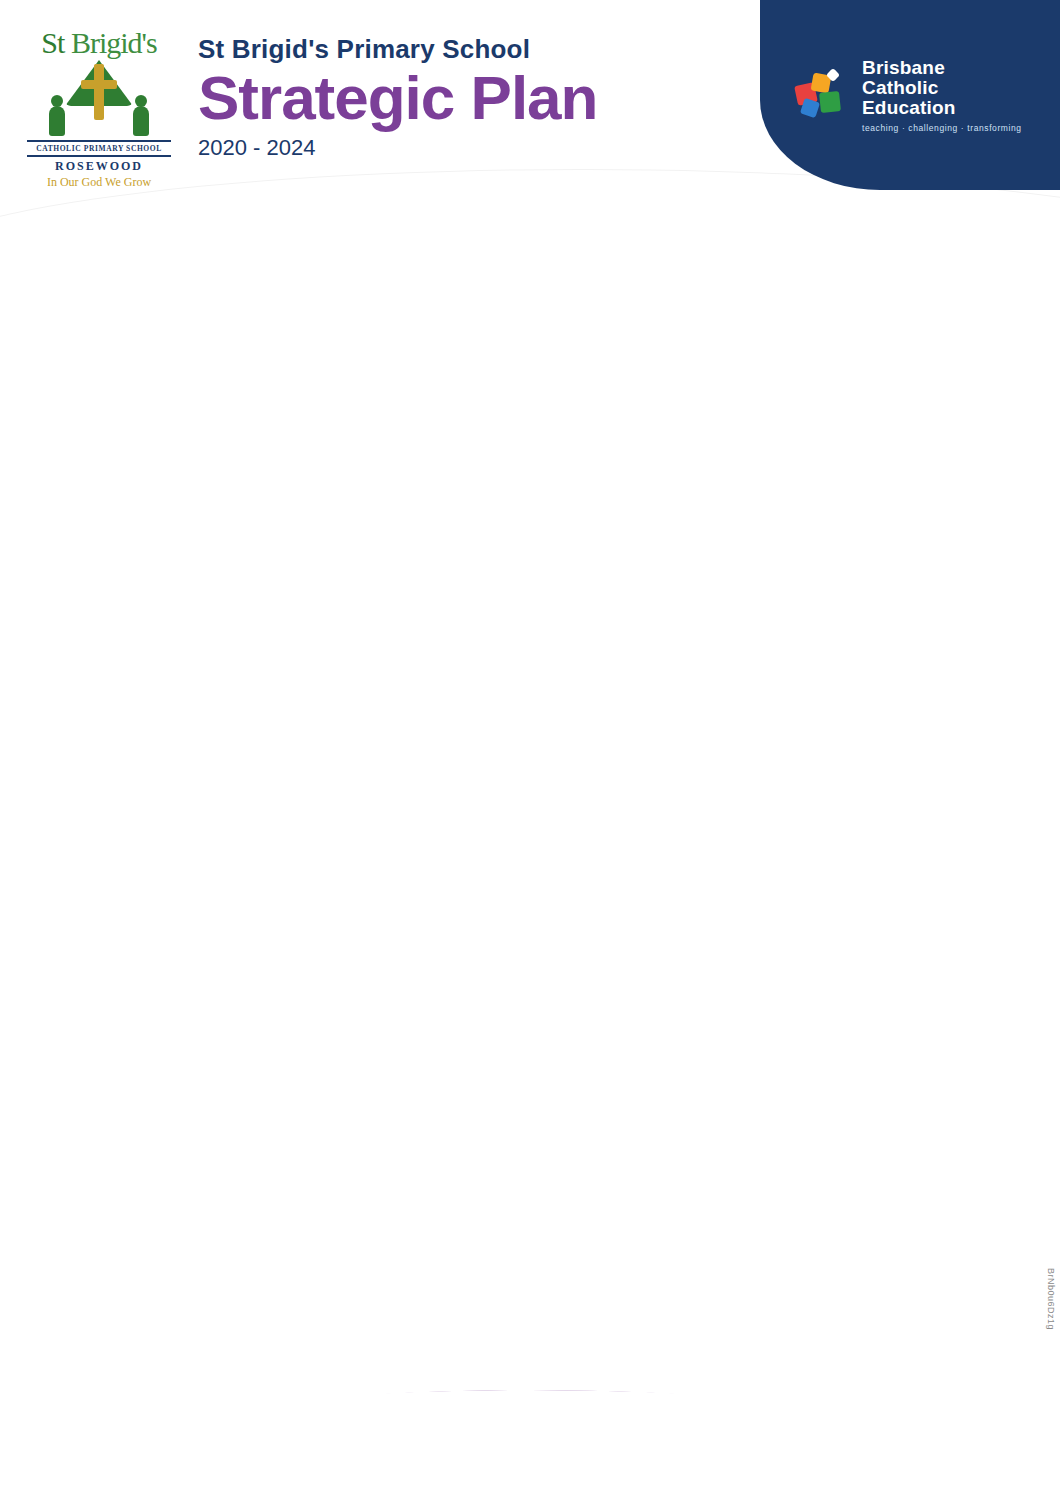St Brigid's
Catholic Primary School
ROSEWOOD
In Our God We Grow
St Brigid's Primary School
Strategic Plan
2020 - 2024
Brisbane Catholic Education
teaching · challenging · transforming
BrNb0u6Dz1g